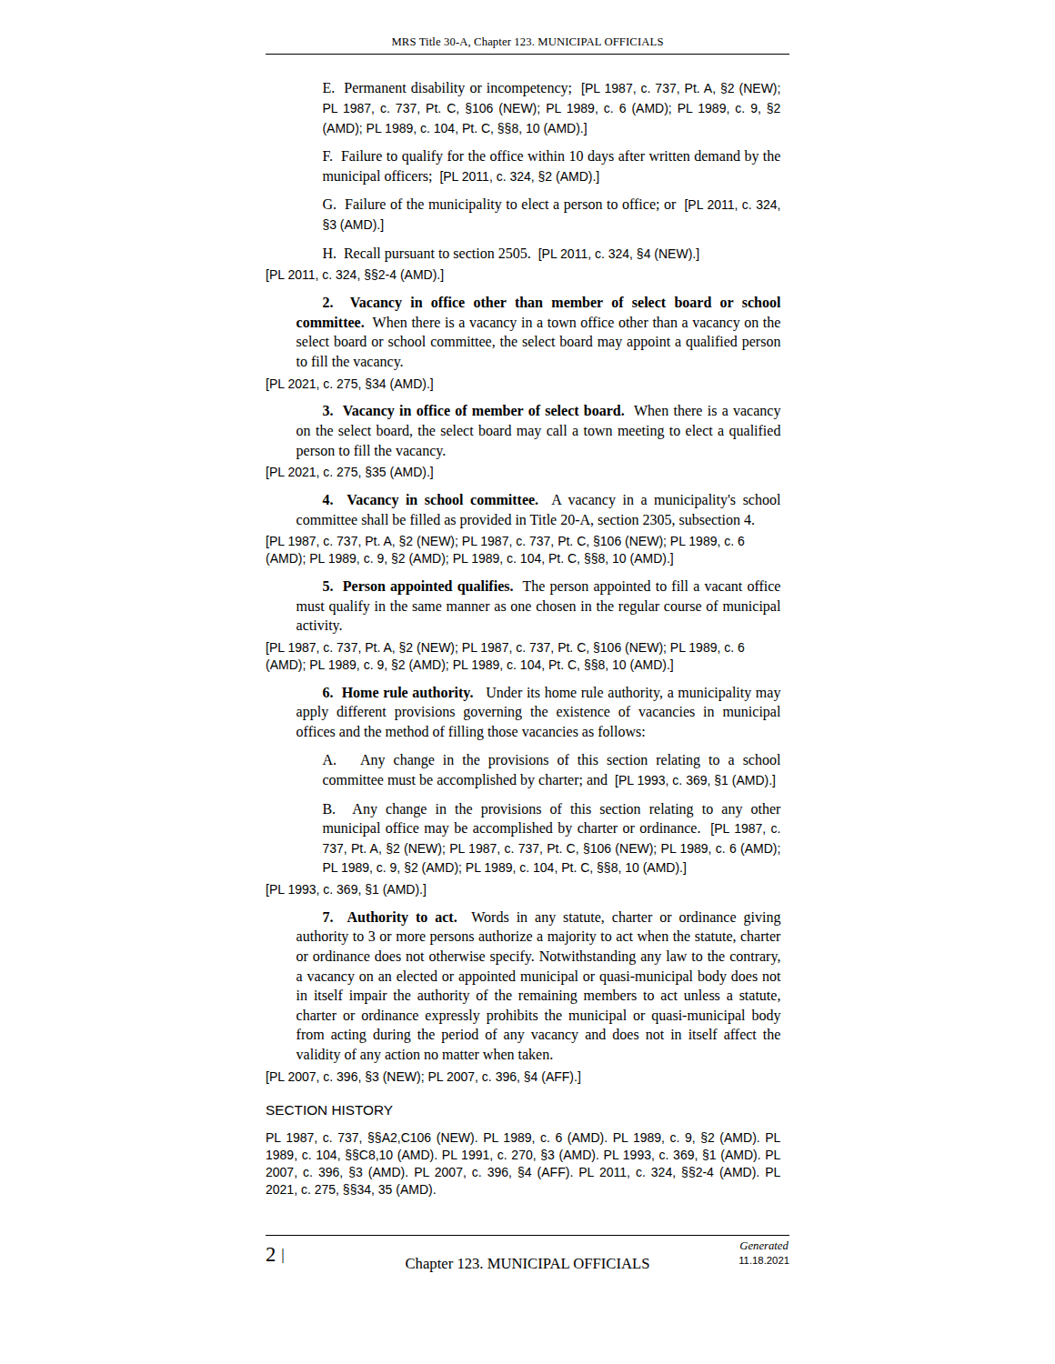MRS Title 30-A, Chapter 123. MUNICIPAL OFFICIALS
E. Permanent disability or incompetency; [PL 1987, c. 737, Pt. A, §2 (NEW); PL 1987, c. 737, Pt. C, §106 (NEW); PL 1989, c. 6 (AMD); PL 1989, c. 9, §2 (AMD); PL 1989, c. 104, Pt. C, §§8, 10 (AMD).]
F. Failure to qualify for the office within 10 days after written demand by the municipal officers; [PL 2011, c. 324, §2 (AMD).]
G. Failure of the municipality to elect a person to office; or [PL 2011, c. 324, §3 (AMD).]
H. Recall pursuant to section 2505. [PL 2011, c. 324, §4 (NEW).]
[PL 2011, c. 324, §§2-4 (AMD).]
2. Vacancy in office other than member of select board or school committee. When there is a vacancy in a town office other than a vacancy on the select board or school committee, the select board may appoint a qualified person to fill the vacancy.
[PL 2021, c. 275, §34 (AMD).]
3. Vacancy in office of member of select board. When there is a vacancy on the select board, the select board may call a town meeting to elect a qualified person to fill the vacancy.
[PL 2021, c. 275, §35 (AMD).]
4. Vacancy in school committee. A vacancy in a municipality's school committee shall be filled as provided in Title 20‑A, section 2305, subsection 4.
[PL 1987, c. 737, Pt. A, §2 (NEW); PL 1987, c. 737, Pt. C, §106 (NEW); PL 1989, c. 6 (AMD); PL 1989, c. 9, §2 (AMD); PL 1989, c. 104, Pt. C, §§8, 10 (AMD).]
5. Person appointed qualifies. The person appointed to fill a vacant office must qualify in the same manner as one chosen in the regular course of municipal activity.
[PL 1987, c. 737, Pt. A, §2 (NEW); PL 1987, c. 737, Pt. C, §106 (NEW); PL 1989, c. 6 (AMD); PL 1989, c. 9, §2 (AMD); PL 1989, c. 104, Pt. C, §§8, 10 (AMD).]
6. Home rule authority. Under its home rule authority, a municipality may apply different provisions governing the existence of vacancies in municipal offices and the method of filling those vacancies as follows:
A. Any change in the provisions of this section relating to a school committee must be accomplished by charter; and [PL 1993, c. 369, §1 (AMD).]
B. Any change in the provisions of this section relating to any other municipal office may be accomplished by charter or ordinance. [PL 1987, c. 737, Pt. A, §2 (NEW); PL 1987, c. 737, Pt. C, §106 (NEW); PL 1989, c. 6 (AMD); PL 1989, c. 9, §2 (AMD); PL 1989, c. 104, Pt. C, §§8, 10 (AMD).]
[PL 1993, c. 369, §1 (AMD).]
7. Authority to act. Words in any statute, charter or ordinance giving authority to 3 or more persons authorize a majority to act when the statute, charter or ordinance does not otherwise specify. Notwithstanding any law to the contrary, a vacancy on an elected or appointed municipal or quasi-municipal body does not in itself impair the authority of the remaining members to act unless a statute, charter or ordinance expressly prohibits the municipal or quasi-municipal body from acting during the period of any vacancy and does not in itself affect the validity of any action no matter when taken.
[PL 2007, c. 396, §3 (NEW); PL 2007, c. 396, §4 (AFF).]
SECTION HISTORY
PL 1987, c. 737, §§A2,C106 (NEW). PL 1989, c. 6 (AMD). PL 1989, c. 9, §2 (AMD). PL 1989, c. 104, §§C8,10 (AMD). PL 1991, c. 270, §3 (AMD). PL 1993, c. 369, §1 (AMD). PL 2007, c. 396, §3 (AMD). PL 2007, c. 396, §4 (AFF). PL 2011, c. 324, §§2-4 (AMD). PL 2021, c. 275, §§34, 35 (AMD).
2|
Chapter 123. MUNICIPAL OFFICIALS
Generated
11.18.2021